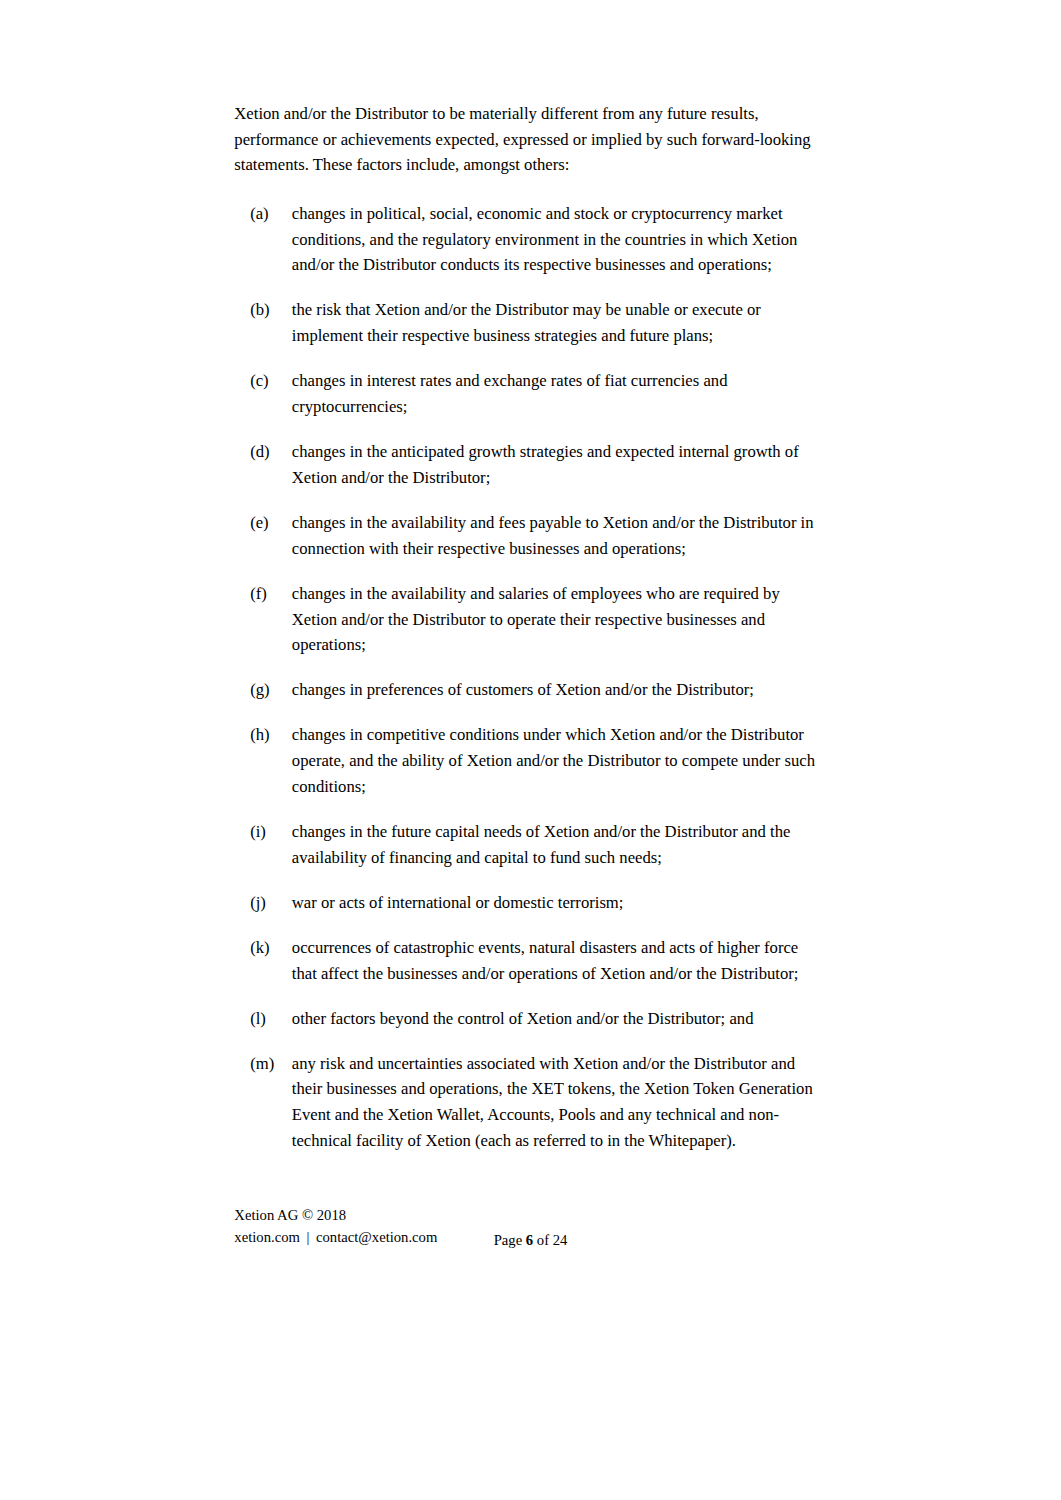Xetion and/or the Distributor to be materially different from any future results, performance or achievements expected, expressed or implied by such forward-looking statements. These factors include, amongst others:
(a) changes in political, social, economic and stock or cryptocurrency market conditions, and the regulatory environment in the countries in which Xetion and/or the Distributor conducts its respective businesses and operations;
(b) the risk that Xetion and/or the Distributor may be unable or execute or implement their respective business strategies and future plans;
(c) changes in interest rates and exchange rates of fiat currencies and cryptocurrencies;
(d) changes in the anticipated growth strategies and expected internal growth of Xetion and/or the Distributor;
(e) changes in the availability and fees payable to Xetion and/or the Distributor in connection with their respective businesses and operations;
(f) changes in the availability and salaries of employees who are required by Xetion and/or the Distributor to operate their respective businesses and operations;
(g) changes in preferences of customers of Xetion and/or the Distributor;
(h) changes in competitive conditions under which Xetion and/or the Distributor operate, and the ability of Xetion and/or the Distributor to compete under such conditions;
(i) changes in the future capital needs of Xetion and/or the Distributor and the availability of financing and capital to fund such needs;
(j) war or acts of international or domestic terrorism;
(k) occurrences of catastrophic events, natural disasters and acts of higher force that affect the businesses and/or operations of Xetion and/or the Distributor;
(l) other factors beyond the control of Xetion and/or the Distributor; and
(m) any risk and uncertainties associated with Xetion and/or the Distributor and their businesses and operations, the XET tokens, the Xetion Token Generation Event and the Xetion Wallet, Accounts, Pools and any technical and non-technical facility of Xetion (each as referred to in the Whitepaper).
Xetion AG © 2018
xetion.com|contact@xetion.com
Page 6 of 24